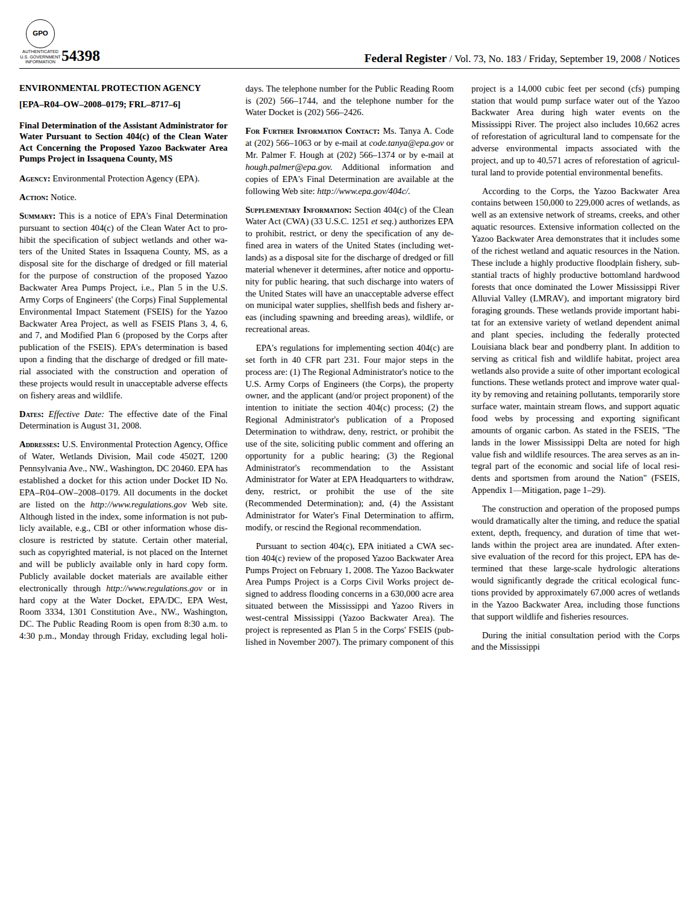GPO
AUTHENTICATED
U.S. GOVERNMENT
INFORMATION
54398
Federal Register / Vol. 73, No. 183 / Friday, September 19, 2008 / Notices
Environmental Protection Agency
[EPA–R04–OW–2008–0179; FRL–8717–6]
Final Determination of the Assistant Administrator for Water Pursuant to Section 404(c) of the Clean Water Act Concerning the Proposed Yazoo Backwater Area Pumps Project in Issaquena County, MS
Agency: Environmental Protection Agency (EPA).
Action: Notice.
Summary: This is a notice of EPA's Final Determination pursuant to section 404(c) of the Clean Water Act to prohibit the specification of subject wetlands and other waters of the United States in Issaquena County, MS, as a disposal site for the discharge of dredged or fill material for the purpose of construction of the proposed Yazoo Backwater Area Pumps Project, i.e., Plan 5 in the U.S. Army Corps of Engineers' (the Corps) Final Supplemental Environmental Impact Statement (FSEIS) for the Yazoo Backwater Area Project, as well as FSEIS Plans 3, 4, 6, and 7, and Modified Plan 6 (proposed by the Corps after publication of the FSEIS). EPA's determination is based upon a finding that the discharge of dredged or fill material associated with the construction and operation of these projects would result in unacceptable adverse effects on fishery areas and wildlife.
Dates: Effective Date: The effective date of the Final Determination is August 31, 2008.
Addresses: U.S. Environmental Protection Agency, Office of Water, Wetlands Division, Mail code 4502T, 1200 Pennsylvania Ave., NW., Washington, DC 20460. EPA has established a docket for this action under Docket ID No. EPA–R04–OW–2008–0179. All documents in the docket are listed on the http://www.regulations.gov Web site. Although listed in the index, some information is not publicly available, e.g., CBI or other information whose disclosure is restricted by statute. Certain other material, such as copyrighted material, is not placed on the Internet and will be publicly available only in hard copy form. Publicly available docket materials are available either electronically through http://www.regulations.gov or in hard copy at the Water Docket, EPA/DC, EPA West, Room 3334, 1301 Constitution Ave., NW., Washington, DC. The Public Reading Room is open from 8:30 a.m. to 4:30 p.m., Monday through Friday, excluding legal holidays. The telephone number for the Public Reading Room is (202) 566–1744, and the telephone number for the Water Docket is (202) 566–2426.
For Further Information Contact: Ms. Tanya A. Code at (202) 566–1063 or by e-mail at code.tanya@epa.gov or Mr. Palmer F. Hough at (202) 566–1374 or by e-mail at hough.palmer@epa.gov. Additional information and copies of EPA's Final Determination are available at the following Web site: http://www.epa.gov/404c/.
Supplementary Information: Section 404(c) of the Clean Water Act (CWA) (33 U.S.C. 1251 et seq.) authorizes EPA to prohibit, restrict, or deny the specification of any defined area in waters of the United States (including wetlands) as a disposal site for the discharge of dredged or fill material whenever it determines, after notice and opportunity for public hearing, that such discharge into waters of the United States will have an unacceptable adverse effect on municipal water supplies, shellfish beds and fishery areas (including spawning and breeding areas), wildlife, or recreational areas.
EPA's regulations for implementing section 404(c) are set forth in 40 CFR part 231. Four major steps in the process are: (1) The Regional Administrator's notice to the U.S. Army Corps of Engineers (the Corps), the property owner, and the applicant (and/or project proponent) of the intention to initiate the section 404(c) process; (2) the Regional Administrator's publication of a Proposed Determination to withdraw, deny, restrict, or prohibit the use of the site, soliciting public comment and offering an opportunity for a public hearing; (3) the Regional Administrator's recommendation to the Assistant Administrator for Water at EPA Headquarters to withdraw, deny, restrict, or prohibit the use of the site (Recommended Determination); and, (4) the Assistant Administrator for Water's Final Determination to affirm, modify, or rescind the Regional recommendation.
Pursuant to section 404(c), EPA initiated a CWA section 404(c) review of the proposed Yazoo Backwater Area Pumps Project on February 1, 2008. The Yazoo Backwater Area Pumps Project is a Corps Civil Works project designed to address flooding concerns in a 630,000 acre area situated between the Mississippi and Yazoo Rivers in west-central Mississippi (Yazoo Backwater Area). The project is represented as Plan 5 in the Corps' FSEIS (published in November 2007). The primary component of this project is a 14,000 cubic feet per second (cfs) pumping station that would pump surface water out of the Yazoo Backwater Area during high water events on the Mississippi River. The project also includes 10,662 acres of reforestation of agricultural land to compensate for the adverse environmental impacts associated with the project, and up to 40,571 acres of reforestation of agricultural land to provide potential environmental benefits.
According to the Corps, the Yazoo Backwater Area contains between 150,000 to 229,000 acres of wetlands, as well as an extensive network of streams, creeks, and other aquatic resources. Extensive information collected on the Yazoo Backwater Area demonstrates that it includes some of the richest wetland and aquatic resources in the Nation. These include a highly productive floodplain fishery, substantial tracts of highly productive bottomland hardwood forests that once dominated the Lower Mississippi River Alluvial Valley (LMRAV), and important migratory bird foraging grounds. These wetlands provide important habitat for an extensive variety of wetland dependent animal and plant species, including the federally protected Louisiana black bear and pondberry plant. In addition to serving as critical fish and wildlife habitat, project area wetlands also provide a suite of other important ecological functions. These wetlands protect and improve water quality by removing and retaining pollutants, temporarily store surface water, maintain stream flows, and support aquatic food webs by processing and exporting significant amounts of organic carbon. As stated in the FSEIS, "The lands in the lower Mississippi Delta are noted for high value fish and wildlife resources. The area serves as an integral part of the economic and social life of local residents and sportsmen from around the Nation" (FSEIS, Appendix 1—Mitigation, page 1–29).
The construction and operation of the proposed pumps would dramatically alter the timing, and reduce the spatial extent, depth, frequency, and duration of time that wetlands within the project area are inundated. After extensive evaluation of the record for this project, EPA has determined that these large-scale hydrologic alterations would significantly degrade the critical ecological functions provided by approximately 67,000 acres of wetlands in the Yazoo Backwater Area, including those functions that support wildlife and fisheries resources.
During the initial consultation period with the Corps and the Mississippi